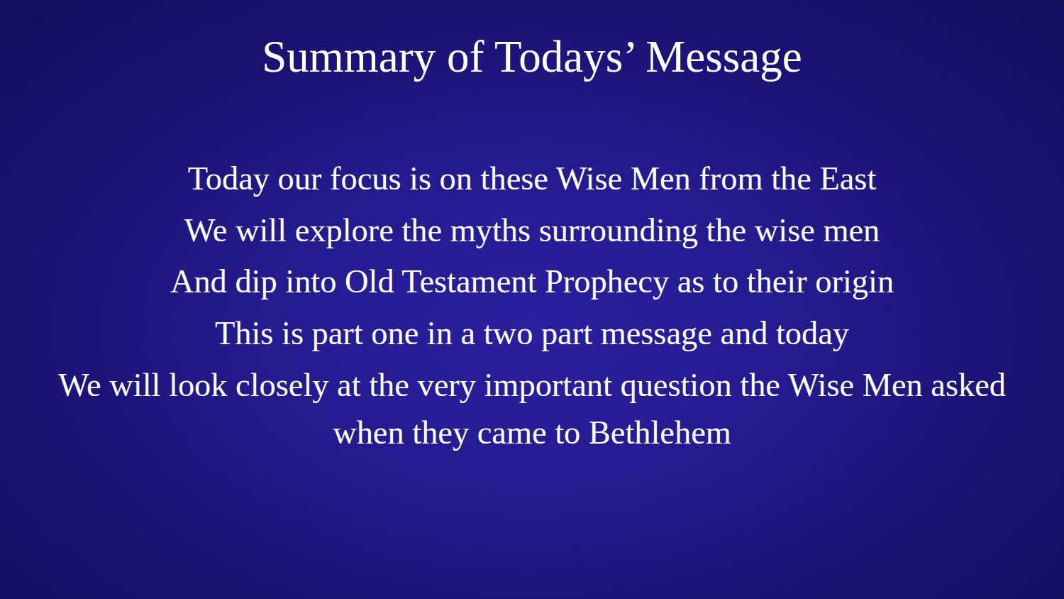Summary of Todays’ Message
Today our focus is on these Wise Men from the East
We will explore the myths surrounding the wise men
And dip into Old Testament Prophecy as to their origin
This is part one in a two part message and today
We will look closely at the very important question the Wise Men asked when they came to Bethlehem